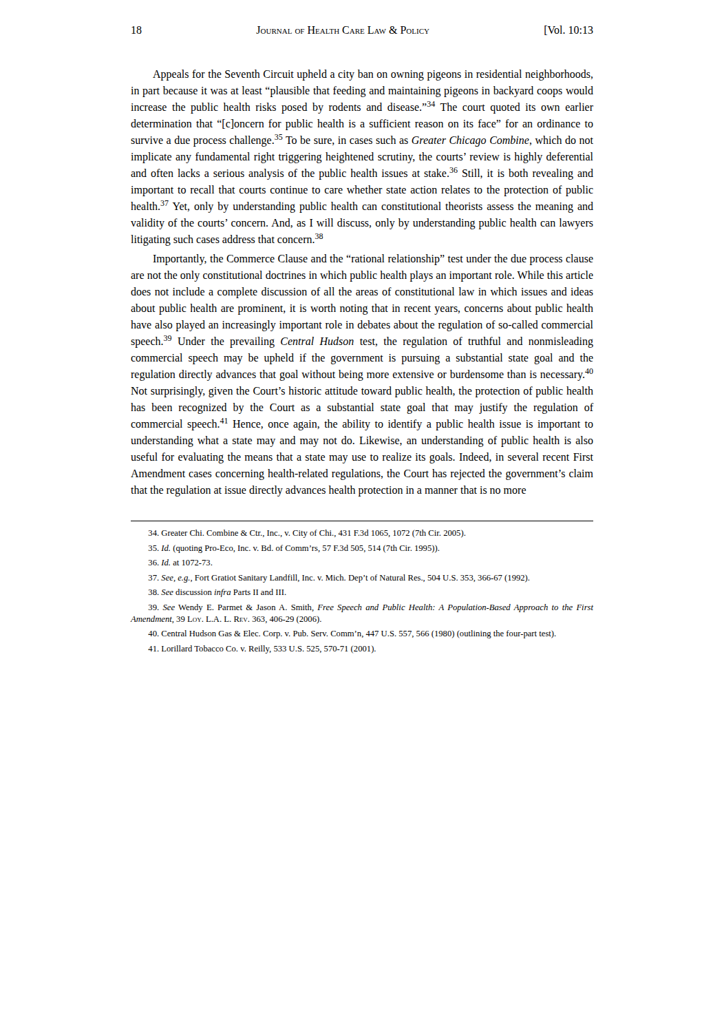18 Journal of Health Care Law & Policy [Vol. 10:13
Appeals for the Seventh Circuit upheld a city ban on owning pigeons in residential neighborhoods, in part because it was at least “plausible that feeding and maintaining pigeons in backyard coops would increase the public health risks posed by rodents and disease.”34 The court quoted its own earlier determination that “[c]oncern for public health is a sufficient reason on its face” for an ordinance to survive a due process challenge.35 To be sure, in cases such as Greater Chicago Combine, which do not implicate any fundamental right triggering heightened scrutiny, the courts’ review is highly deferential and often lacks a serious analysis of the public health issues at stake.36 Still, it is both revealing and important to recall that courts continue to care whether state action relates to the protection of public health.37 Yet, only by understanding public health can constitutional theorists assess the meaning and validity of the courts’ concern. And, as I will discuss, only by understanding public health can lawyers litigating such cases address that concern.38
Importantly, the Commerce Clause and the “rational relationship” test under the due process clause are not the only constitutional doctrines in which public health plays an important role. While this article does not include a complete discussion of all the areas of constitutional law in which issues and ideas about public health are prominent, it is worth noting that in recent years, concerns about public health have also played an increasingly important role in debates about the regulation of so-called commercial speech.39 Under the prevailing Central Hudson test, the regulation of truthful and nonmisleading commercial speech may be upheld if the government is pursuing a substantial state goal and the regulation directly advances that goal without being more extensive or burdensome than is necessary.40 Not surprisingly, given the Court’s historic attitude toward public health, the protection of public health has been recognized by the Court as a substantial state goal that may justify the regulation of commercial speech.41 Hence, once again, the ability to identify a public health issue is important to understanding what a state may and may not do. Likewise, an understanding of public health is also useful for evaluating the means that a state may use to realize its goals. Indeed, in several recent First Amendment cases concerning health-related regulations, the Court has rejected the government’s claim that the regulation at issue directly advances health protection in a manner that is no more
Greater Chi. Combine & Ctr., Inc., v. City of Chi., 431 F.3d 1065, 1072 (7th Cir. 2005).
Id. (quoting Pro-Eco, Inc. v. Bd. of Comm’rs, 57 F.3d 505, 514 (7th Cir. 1995)).
Id. at 1072-73.
See, e.g., Fort Gratiot Sanitary Landfill, Inc. v. Mich. Dep’t of Natural Res., 504 U.S. 353, 366-67 (1992).
See discussion infra Parts II and III.
See Wendy E. Parmet & Jason A. Smith, Free Speech and Public Health: A Population-Based Approach to the First Amendment, 39 Loy. L.A. L. Rev. 363, 406-29 (2006).
Central Hudson Gas & Elec. Corp. v. Pub. Serv. Comm’n, 447 U.S. 557, 566 (1980) (outlining the four-part test).
Lorillard Tobacco Co. v. Reilly, 533 U.S. 525, 570-71 (2001).